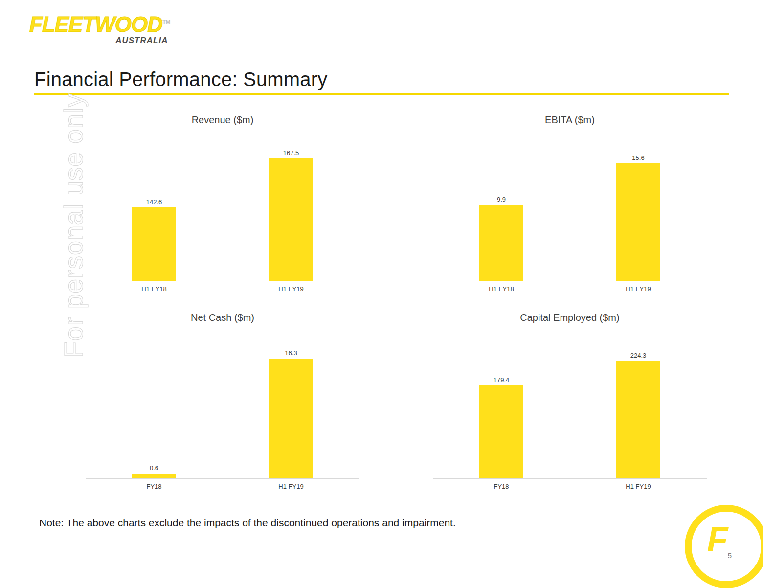FLEETWOODTM AUSTRALIA
For personal use only
Financial Performance: Summary
Revenue ($m)
142.6
167.5
H1 FY18 H1 FY19
EBITA ($m)
9.9
15.6
H1 FY18 H1 FY19
Net Cash ($m)
0.6
16.3
FY18 H1 FY19
Capital Employed ($m)
179.4
224.3
FY18 H1 FY19
Note: The above charts exclude the impacts of the discontinued operations and impairment.
5
F